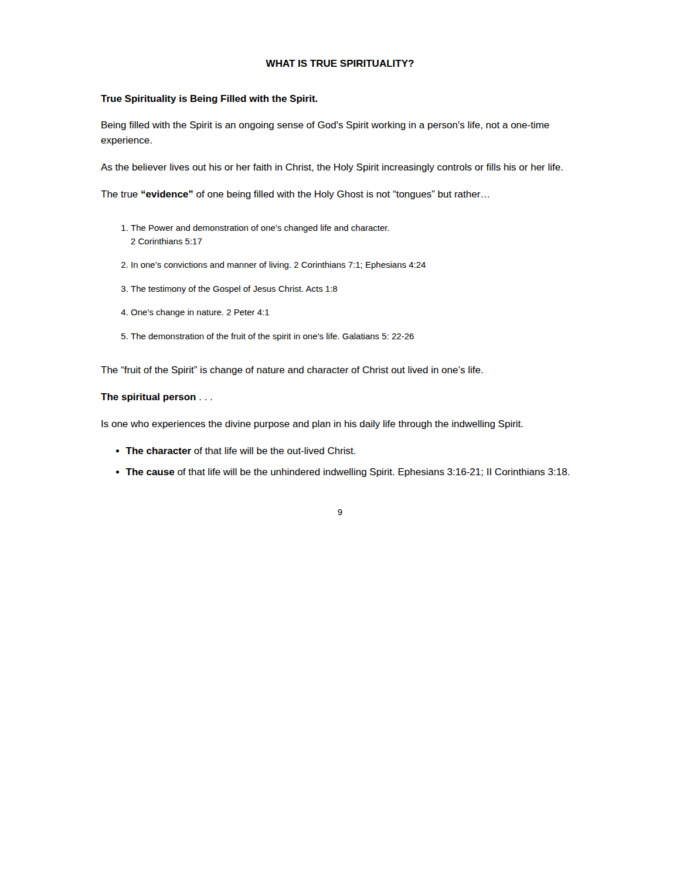WHAT IS TRUE SPIRITUALITY?
True Spirituality is Being Filled with the Spirit.
Being filled with the Spirit is an ongoing sense of God's Spirit working in a person's life, not a one-time experience.
As the believer lives out his or her faith in Christ, the Holy Spirit increasingly controls or fills his or her life.
The true “evidence” of one being filled with the Holy Ghost is not “tongues” but rather…
The Power and demonstration of one’s changed life and character.2 Corinthians 5:17
In one’s convictions and manner of living. 2 Corinthians 7:1; Ephesians 4:24
The testimony of the Gospel of Jesus Christ. Acts 1:8
One’s change in nature. 2 Peter 4:1
The demonstration of the fruit of the spirit in one’s life. Galatians 5: 22-26
The “fruit of the Spirit” is change of nature and character of Christ out lived in one’s life.
The spiritual person . . .
Is one who experiences the divine purpose and plan in his daily life through the indwelling Spirit.
The character of that life will be the out-lived Christ.
The cause of that life will be the unhindered indwelling Spirit. Ephesians 3:16-21; II Corinthians 3:18.
9